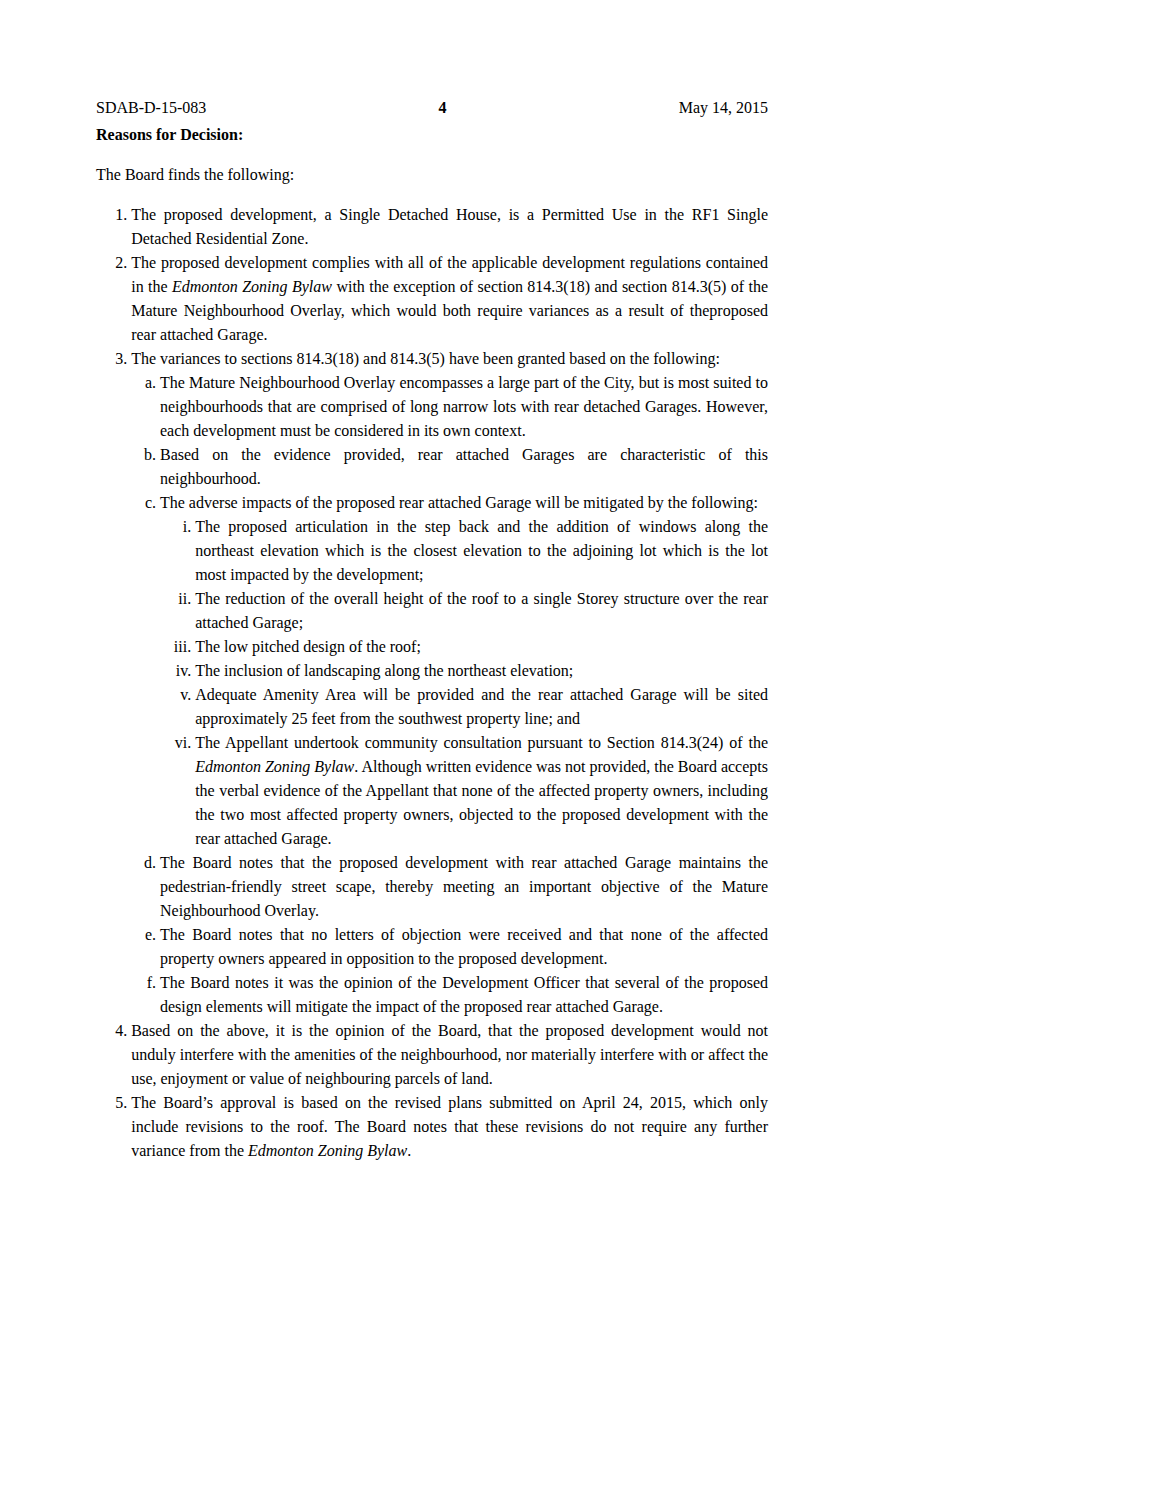SDAB-D-15-083 4 May 14, 2015
Reasons for Decision:
The Board finds the following:
The proposed development, a Single Detached House, is a Permitted Use in the RF1 Single Detached Residential Zone.
The proposed development complies with all of the applicable development regulations contained in the Edmonton Zoning Bylaw with the exception of section 814.3(18) and section 814.3(5) of the Mature Neighbourhood Overlay, which would both require variances as a result of theproposed rear attached Garage.
The variances to sections 814.3(18) and 814.3(5) have been granted based on the following:
The Mature Neighbourhood Overlay encompasses a large part of the City, but is most suited to neighbourhoods that are comprised of long narrow lots with rear detached Garages. However, each development must be considered in its own context.
Based on the evidence provided, rear attached Garages are characteristic of this neighbourhood.
The adverse impacts of the proposed rear attached Garage will be mitigated by the following:
The proposed articulation in the step back and the addition of windows along the northeast elevation which is the closest elevation to the adjoining lot which is the lot most impacted by the development;
The reduction of the overall height of the roof to a single Storey structure over the rear attached Garage;
The low pitched design of the roof;
The inclusion of landscaping along the northeast elevation;
Adequate Amenity Area will be provided and the rear attached Garage will be sited approximately 25 feet from the southwest property line; and
The Appellant undertook community consultation pursuant to Section 814.3(24) of the Edmonton Zoning Bylaw. Although written evidence was not provided, the Board accepts the verbal evidence of the Appellant that none of the affected property owners, including the two most affected property owners, objected to the proposed development with the rear attached Garage.
The Board notes that the proposed development with rear attached Garage maintains the pedestrian-friendly street scape, thereby meeting an important objective of the Mature Neighbourhood Overlay.
The Board notes that no letters of objection were received and that none of the affected property owners appeared in opposition to the proposed development.
The Board notes it was the opinion of the Development Officer that several of the proposed design elements will mitigate the impact of the proposed rear attached Garage.
Based on the above, it is the opinion of the Board, that the proposed development would not unduly interfere with the amenities of the neighbourhood, nor materially interfere with or affect the use, enjoyment or value of neighbouring parcels of land.
The Board’s approval is based on the revised plans submitted on April 24, 2015, which only include revisions to the roof. The Board notes that these revisions do not require any further variance from the Edmonton Zoning Bylaw.